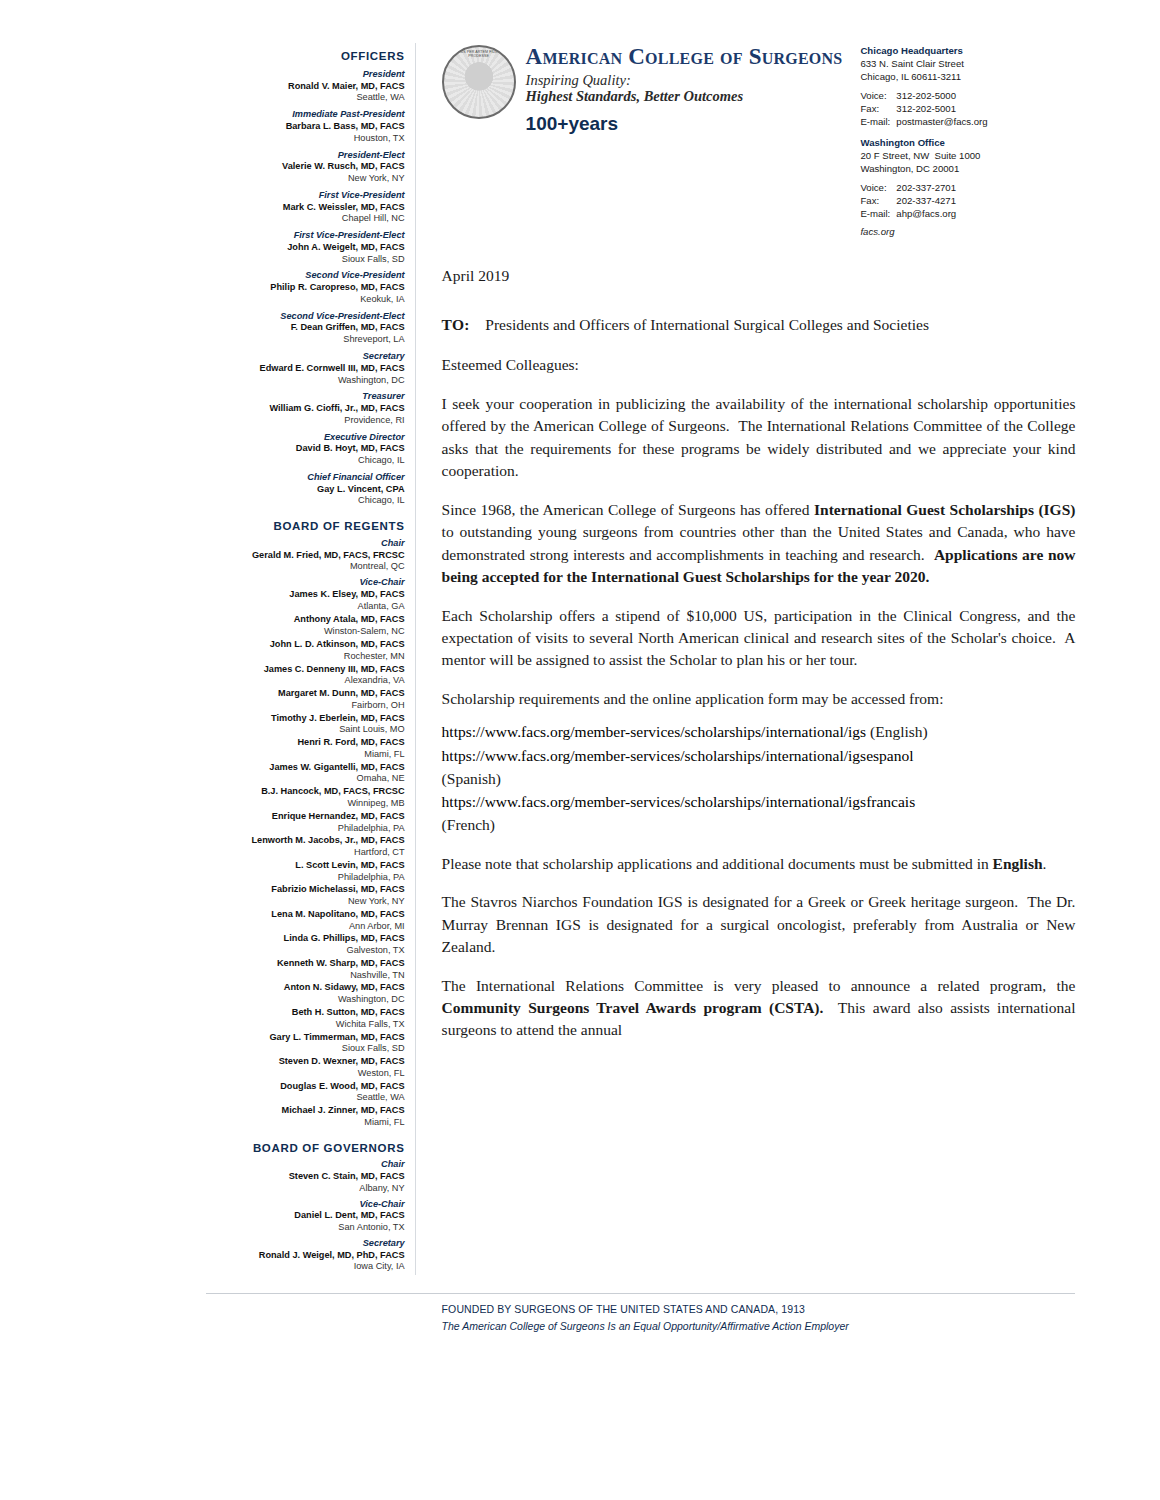OFFICERS
President
Ronald V. Maier, MD, FACS
Seattle, WA
Immediate Past-President
Barbara L. Bass, MD, FACS
Houston, TX
President-Elect
Valerie W. Rusch, MD, FACS
New York, NY
First Vice-President
Mark C. Weissler, MD, FACS
Chapel Hill, NC
First Vice-President-Elect
John A. Weigelt, MD, FACS
Sioux Falls, SD
Second Vice-President
Philip R. Caropreso, MD, FACS
Keokuk, IA
Second Vice-President-Elect
F. Dean Griffen, MD, FACS
Shreveport, LA
Secretary
Edward E. Cornwell III, MD, FACS
Washington, DC
Treasurer
William G. Cioffi, Jr., MD, FACS
Providence, RI
Executive Director
David B. Hoyt, MD, FACS
Chicago, IL
Chief Financial Officer
Gay L. Vincent, CPA
Chicago, IL
BOARD OF REGENTS
Chair
Gerald M. Fried, MD, FACS, FRCSC
Montreal, QC
Vice-Chair
James K. Elsey, MD, FACS
Atlanta, GA
Anthony Atala, MD, FACS
Winston-Salem, NC
John L. D. Atkinson, MD, FACS
Rochester, MN
James C. Denneny III, MD, FACS
Alexandria, VA
Margaret M. Dunn, MD, FACS
Fairborn, OH
Timothy J. Eberlein, MD, FACS
Saint Louis, MO
Henri R. Ford, MD, FACS
Miami, FL
James W. Gigantelli, MD, FACS
Omaha, NE
B.J. Hancock, MD, FACS, FRCSC
Winnipeg, MB
Enrique Hernandez, MD, FACS
Philadelphia, PA
Lenworth M. Jacobs, Jr., MD, FACS
Hartford, CT
L. Scott Levin, MD, FACS
Philadelphia, PA
Fabrizio Michelassi, MD, FACS
New York, NY
Lena M. Napolitano, MD, FACS
Ann Arbor, MI
Linda G. Phillips, MD, FACS
Galveston, TX
Kenneth W. Sharp, MD, FACS
Nashville, TN
Anton N. Sidawy, MD, FACS
Washington, DC
Beth H. Sutton, MD, FACS
Wichita Falls, TX
Gary L. Timmerman, MD, FACS
Sioux Falls, SD
Steven D. Wexner, MD, FACS
Weston, FL
Douglas E. Wood, MD, FACS
Seattle, WA
Michael J. Zinner, MD, FACS
Miami, FL
BOARD OF GOVERNORS
Chair
Steven C. Stain, MD, FACS
Albany, NY
Vice-Chair
Daniel L. Dent, MD, FACS
San Antonio, TX
Secretary
Ronald J. Weigel, MD, PhD, FACS
Iowa City, IA
American College of Surgeons
Inspiring Quality:
Highest Standards, Better Outcomes
100+years
Chicago Headquarters
633 N. Saint Clair Street
Chicago, IL 60611-3211
| Voice: | 312-202-5000 |
| Fax: | 312-202-5001 |
| E-mail: | postmaster@facs.org |
Washington Office
20 F Street, NW Suite 1000
Washington, DC 20001
| Voice: | 202-337-2701 |
| Fax: | 202-337-4271 |
| E-mail: | ahp@facs.org |
facs.org
April 2019
TO: Presidents and Officers of International Surgical Colleges and Societies
Esteemed Colleagues:
I seek your cooperation in publicizing the availability of the international scholarship opportunities offered by the American College of Surgeons. The International Relations Committee of the College asks that the requirements for these programs be widely distributed and we appreciate your kind cooperation.
Since 1968, the American College of Surgeons has offered International Guest Scholarships (IGS) to outstanding young surgeons from countries other than the United States and Canada, who have demonstrated strong interests and accomplishments in teaching and research. Applications are now being accepted for the International Guest Scholarships for the year 2020.
Each Scholarship offers a stipend of $10,000 US, participation in the Clinical Congress, and the expectation of visits to several North American clinical and research sites of the Scholar's choice. A mentor will be assigned to assist the Scholar to plan his or her tour.
Scholarship requirements and the online application form may be accessed from:
https://www.facs.org/member-services/scholarships/international/igs (English)
https://www.facs.org/member-services/scholarships/international/igsespanol
(Spanish)
https://www.facs.org/member-services/scholarships/international/igsfrancais
(French)
Please note that scholarship applications and additional documents must be submitted in English.
The Stavros Niarchos Foundation IGS is designated for a Greek or Greek heritage surgeon. The Dr. Murray Brennan IGS is designated for a surgical oncologist, preferably from Australia or New Zealand.
The International Relations Committee is very pleased to announce a related program, the Community Surgeons Travel Awards program (CSTA). This award also assists international surgeons to attend the annual
FOUNDED BY SURGEONS OF THE UNITED STATES AND CANADA, 1913
The American College of Surgeons Is an Equal Opportunity/Affirmative Action Employer